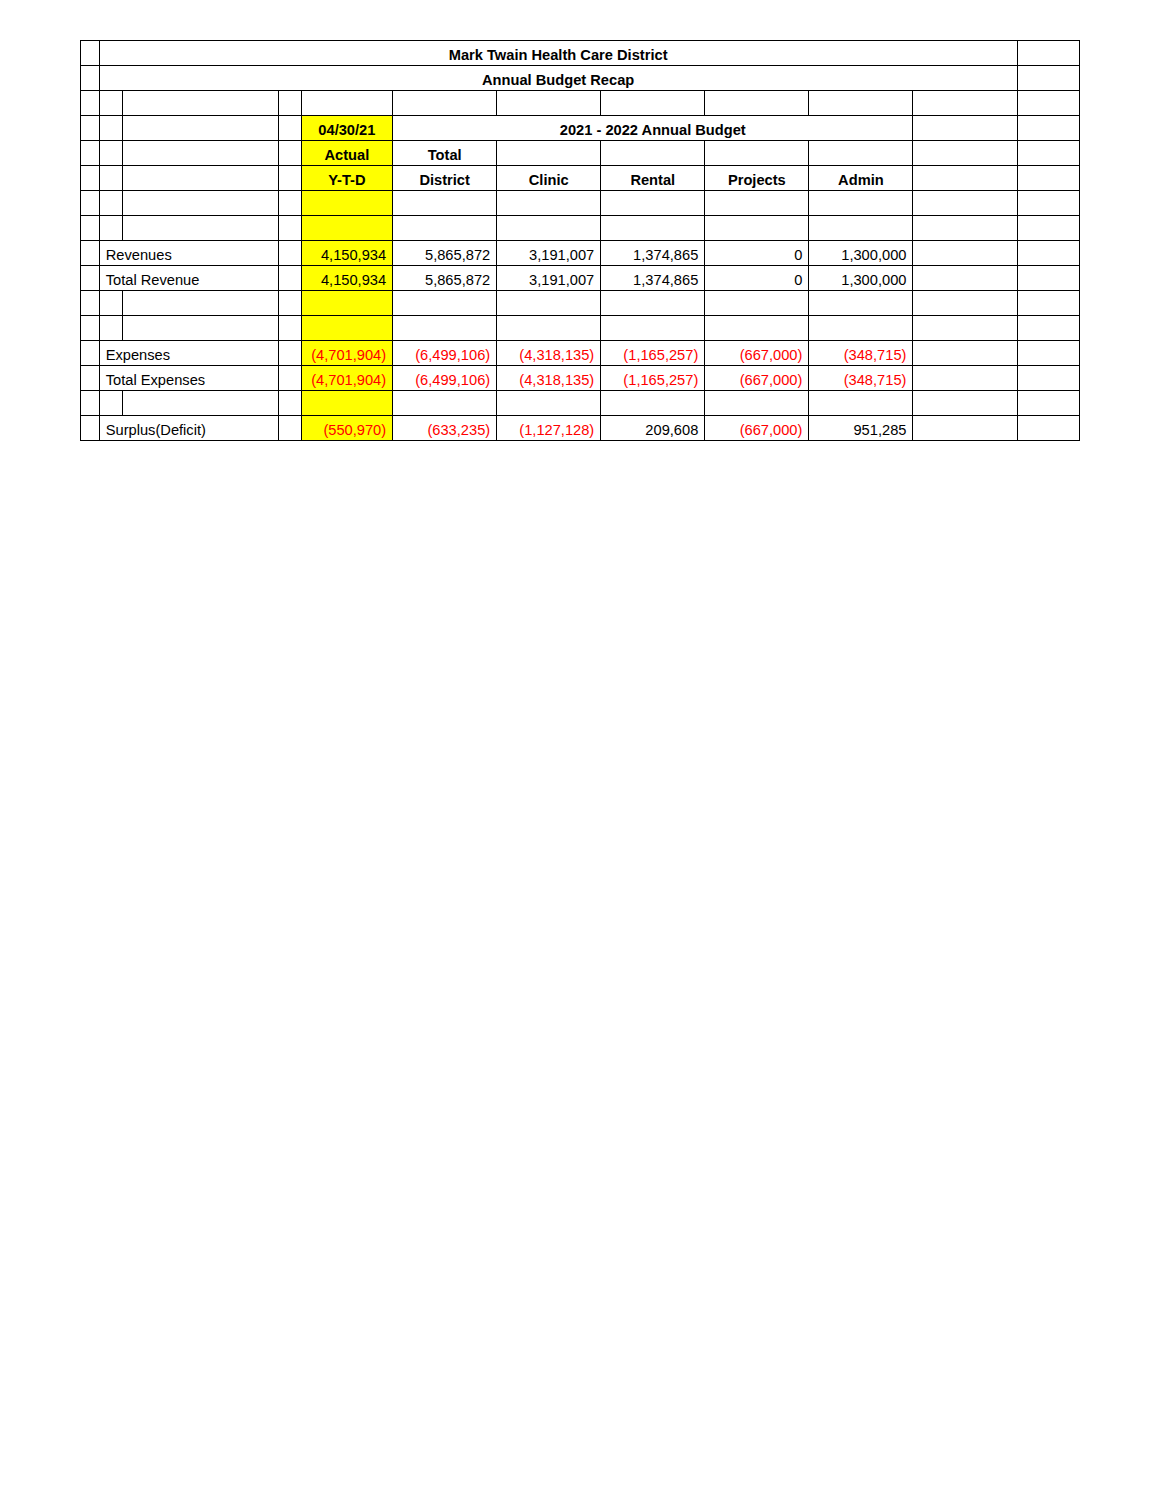| | Mark Twain Health Care District | |
| | Annual Budget Recap | |
| | | | | 04/30/21 | 2021 - 2022 Annual Budget | | |
| | | | | Actual | Total | | | | | | |
| | | | | Y-T-D | District | Clinic | Rental | Projects | Admin | | |
| | Revenues | | 4,150,934 | 5,865,872 | 3,191,007 | 1,374,865 | 0 | 1,300,000 | | |
| | Total Revenue | | 4,150,934 | 5,865,872 | 3,191,007 | 1,374,865 | 0 | 1,300,000 | | |
| | Expenses | | (4,701,904) | (6,499,106) | (4,318,135) | (1,165,257) | (667,000) | (348,715) | | |
| | Total Expenses | | (4,701,904) | (6,499,106) | (4,318,135) | (1,165,257) | (667,000) | (348,715) | | |
| | Surplus(Deficit) | | (550,970) | (633,235) | (1,127,128) | 209,608 | (667,000) | 951,285 | | |